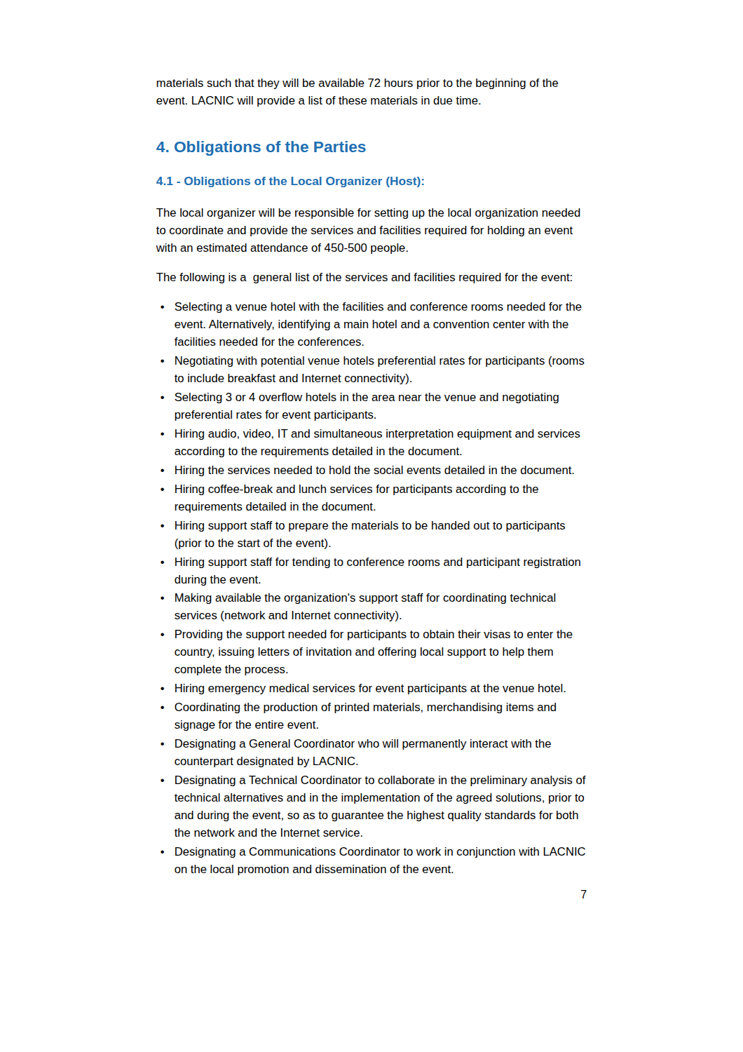materials such that they will be available 72 hours prior to the beginning of the event. LACNIC will provide a list of these materials in due time.
4. Obligations of the Parties
4.1 - Obligations of the Local Organizer (Host):
The local organizer will be responsible for setting up the local organization needed to coordinate and provide the services and facilities required for holding an event with an estimated attendance of 450-500 people.
The following is a general list of the services and facilities required for the event:
Selecting a venue hotel with the facilities and conference rooms needed for the event. Alternatively, identifying a main hotel and a convention center with the facilities needed for the conferences.
Negotiating with potential venue hotels preferential rates for participants (rooms to include breakfast and Internet connectivity).
Selecting 3 or 4 overflow hotels in the area near the venue and negotiating preferential rates for event participants.
Hiring audio, video, IT and simultaneous interpretation equipment and services according to the requirements detailed in the document.
Hiring the services needed to hold the social events detailed in the document.
Hiring coffee-break and lunch services for participants according to the requirements detailed in the document.
Hiring support staff to prepare the materials to be handed out to participants (prior to the start of the event).
Hiring support staff for tending to conference rooms and participant registration during the event.
Making available the organization's support staff for coordinating technical services (network and Internet connectivity).
Providing the support needed for participants to obtain their visas to enter the country, issuing letters of invitation and offering local support to help them complete the process.
Hiring emergency medical services for event participants at the venue hotel.
Coordinating the production of printed materials, merchandising items and signage for the entire event.
Designating a General Coordinator who will permanently interact with the counterpart designated by LACNIC.
Designating a Technical Coordinator to collaborate in the preliminary analysis of technical alternatives and in the implementation of the agreed solutions, prior to and during the event, so as to guarantee the highest quality standards for both the network and the Internet service.
Designating a Communications Coordinator to work in conjunction with LACNIC on the local promotion and dissemination of the event.
7